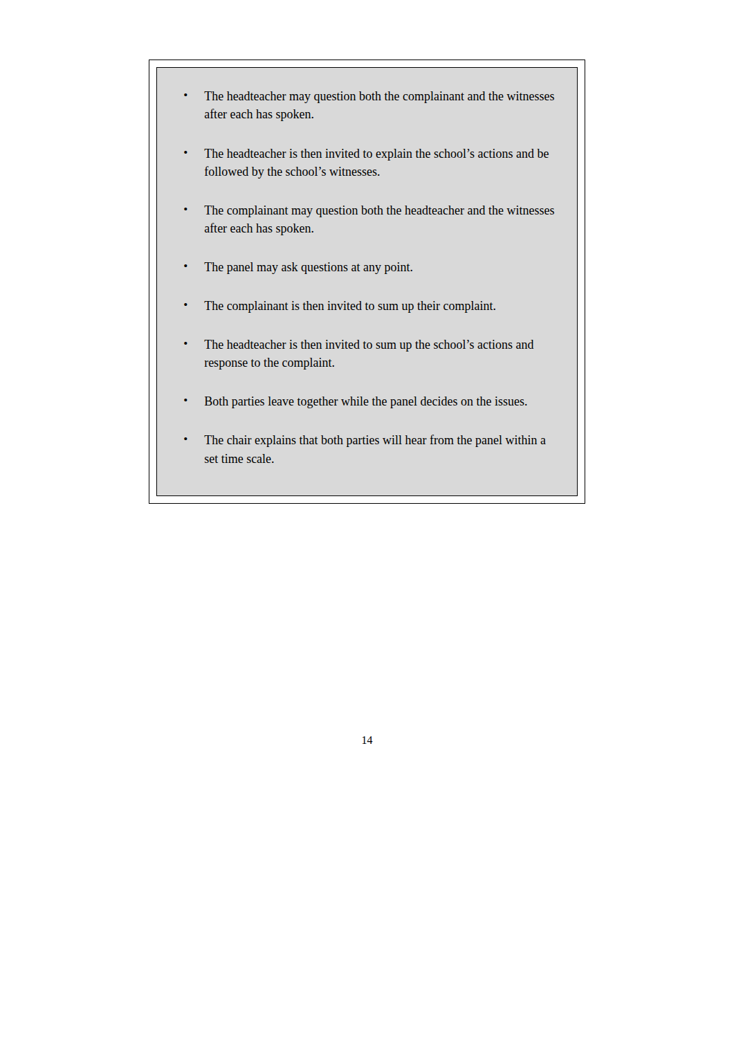The headteacher may question both the complainant and the witnesses after each has spoken.
The headteacher is then invited to explain the school’s actions and be followed by the school’s witnesses.
The complainant may question both the headteacher and the witnesses after each has spoken.
The panel may ask questions at any point.
The complainant is then invited to sum up their complaint.
The headteacher is then invited to sum up the school’s actions and response to the complaint.
Both parties leave together while the panel decides on the issues.
The chair explains that both parties will hear from the panel within a set time scale.
14